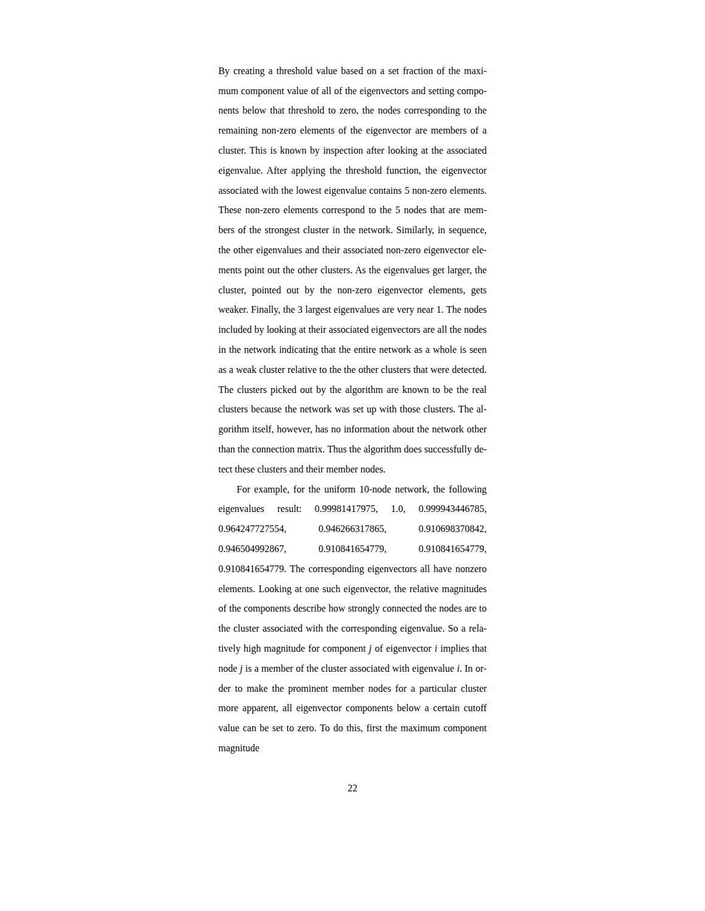By creating a threshold value based on a set fraction of the maximum component value of all of the eigenvectors and setting components below that threshold to zero, the nodes corresponding to the remaining non-zero elements of the eigenvector are members of a cluster. This is known by inspection after looking at the associated eigenvalue. After applying the threshold function, the eigenvector associated with the lowest eigenvalue contains 5 non-zero elements. These non-zero elements correspond to the 5 nodes that are members of the strongest cluster in the network. Similarly, in sequence, the other eigenvalues and their associated non-zero eigenvector elements point out the other clusters. As the eigenvalues get larger, the cluster, pointed out by the non-zero eigenvector elements, gets weaker. Finally, the 3 largest eigenvalues are very near 1. The nodes included by looking at their associated eigenvectors are all the nodes in the network indicating that the entire network as a whole is seen as a weak cluster relative to the the other clusters that were detected. The clusters picked out by the algorithm are known to be the real clusters because the network was set up with those clusters. The algorithm itself, however, has no information about the network other than the connection matrix. Thus the algorithm does successfully detect these clusters and their member nodes.
For example, for the uniform 10-node network, the following eigenvalues result: 0.99981417975, 1.0, 0.999943446785, 0.964247727554, 0.946266317865, 0.910698370842, 0.946504992867, 0.910841654779, 0.910841654779, 0.910841654779. The corresponding eigenvectors all have nonzero elements. Looking at one such eigenvector, the relative magnitudes of the components describe how strongly connected the nodes are to the cluster associated with the corresponding eigenvalue. So a relatively high magnitude for component j of eigenvector i implies that node j is a member of the cluster associated with eigenvalue i. In order to make the prominent member nodes for a particular cluster more apparent, all eigenvector components below a certain cutoff value can be set to zero. To do this, first the maximum component magnitude
22